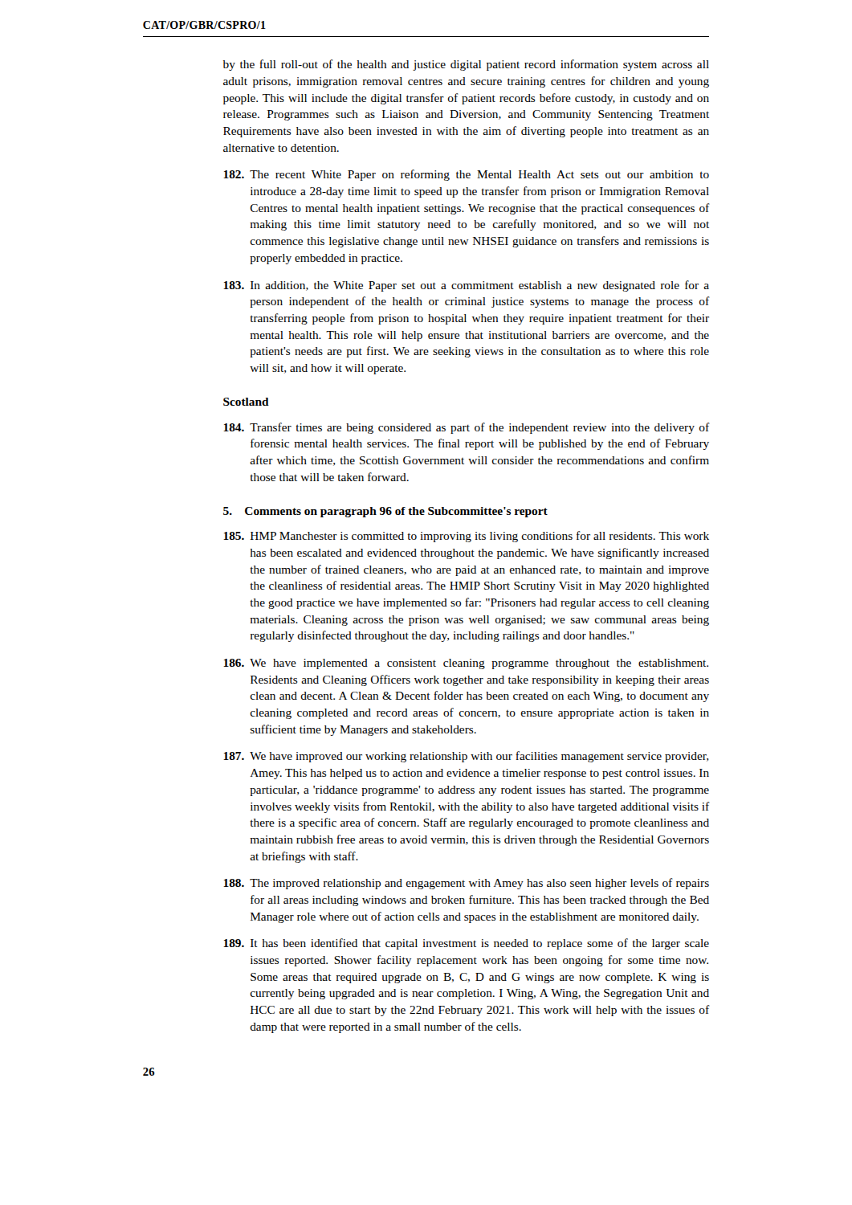CAT/OP/GBR/CSPRO/1
by the full roll-out of the health and justice digital patient record information system across all adult prisons, immigration removal centres and secure training centres for children and young people. This will include the digital transfer of patient records before custody, in custody and on release. Programmes such as Liaison and Diversion, and Community Sentencing Treatment Requirements have also been invested in with the aim of diverting people into treatment as an alternative to detention.
182.
The recent White Paper on reforming the Mental Health Act sets out our ambition to introduce a 28-day time limit to speed up the transfer from prison or Immigration Removal Centres to mental health inpatient settings. We recognise that the practical consequences of making this time limit statutory need to be carefully monitored, and so we will not commence this legislative change until new NHSEI guidance on transfers and remissions is properly embedded in practice.
183.
In addition, the White Paper set out a commitment establish a new designated role for a person independent of the health or criminal justice systems to manage the process of transferring people from prison to hospital when they require inpatient treatment for their mental health. This role will help ensure that institutional barriers are overcome, and the patient's needs are put first. We are seeking views in the consultation as to where this role will sit, and how it will operate.
Scotland
184.
Transfer times are being considered as part of the independent review into the delivery of forensic mental health services. The final report will be published by the end of February after which time, the Scottish Government will consider the recommendations and confirm those that will be taken forward.
5. Comments on paragraph 96 of the Subcommittee's report
185.
HMP Manchester is committed to improving its living conditions for all residents. This work has been escalated and evidenced throughout the pandemic. We have significantly increased the number of trained cleaners, who are paid at an enhanced rate, to maintain and improve the cleanliness of residential areas. The HMIP Short Scrutiny Visit in May 2020 highlighted the good practice we have implemented so far: "Prisoners had regular access to cell cleaning materials. Cleaning across the prison was well organised; we saw communal areas being regularly disinfected throughout the day, including railings and door handles."
186.
We have implemented a consistent cleaning programme throughout the establishment. Residents and Cleaning Officers work together and take responsibility in keeping their areas clean and decent. A Clean & Decent folder has been created on each Wing, to document any cleaning completed and record areas of concern, to ensure appropriate action is taken in sufficient time by Managers and stakeholders.
187.
We have improved our working relationship with our facilities management service provider, Amey. This has helped us to action and evidence a timelier response to pest control issues. In particular, a 'riddance programme' to address any rodent issues has started. The programme involves weekly visits from Rentokil, with the ability to also have targeted additional visits if there is a specific area of concern. Staff are regularly encouraged to promote cleanliness and maintain rubbish free areas to avoid vermin, this is driven through the Residential Governors at briefings with staff.
188.
The improved relationship and engagement with Amey has also seen higher levels of repairs for all areas including windows and broken furniture. This has been tracked through the Bed Manager role where out of action cells and spaces in the establishment are monitored daily.
189.
It has been identified that capital investment is needed to replace some of the larger scale issues reported. Shower facility replacement work has been ongoing for some time now. Some areas that required upgrade on B, C, D and G wings are now complete. K wing is currently being upgraded and is near completion. I Wing, A Wing, the Segregation Unit and HCC are all due to start by the 22nd February 2021. This work will help with the issues of damp that were reported in a small number of the cells.
26